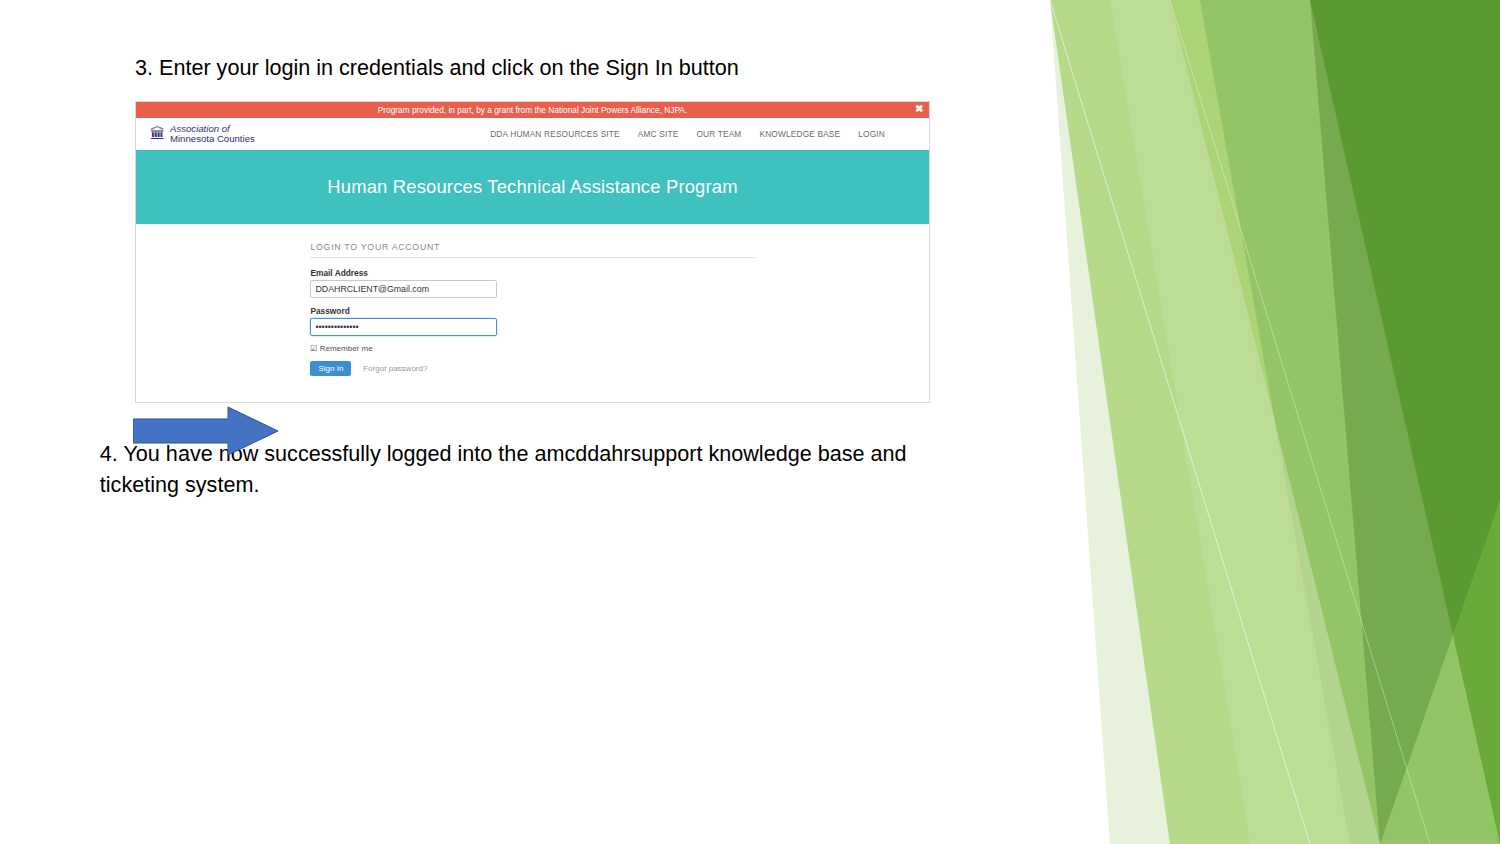3. Enter your login in credentials and click on the Sign In button
Program provided, in part, by a grant from the National Joint Powers Alliance, NJPA. ✖
🏛 Association of
Minnesota Counties
DDA HUMAN RESOURCES SITE AMC SITE OUR TEAM KNOWLEDGE BASE LOGIN
Human Resources Technical Assistance Program
LOGIN TO YOUR ACCOUNT
Email Address
DDAHRCLIENT@Gmail.com
Password
••••••••••••••
☑ Remember me
Sign In Forgot password?
4. You have now successfully logged into the amcddahrsupport knowledge base and ticketing system.